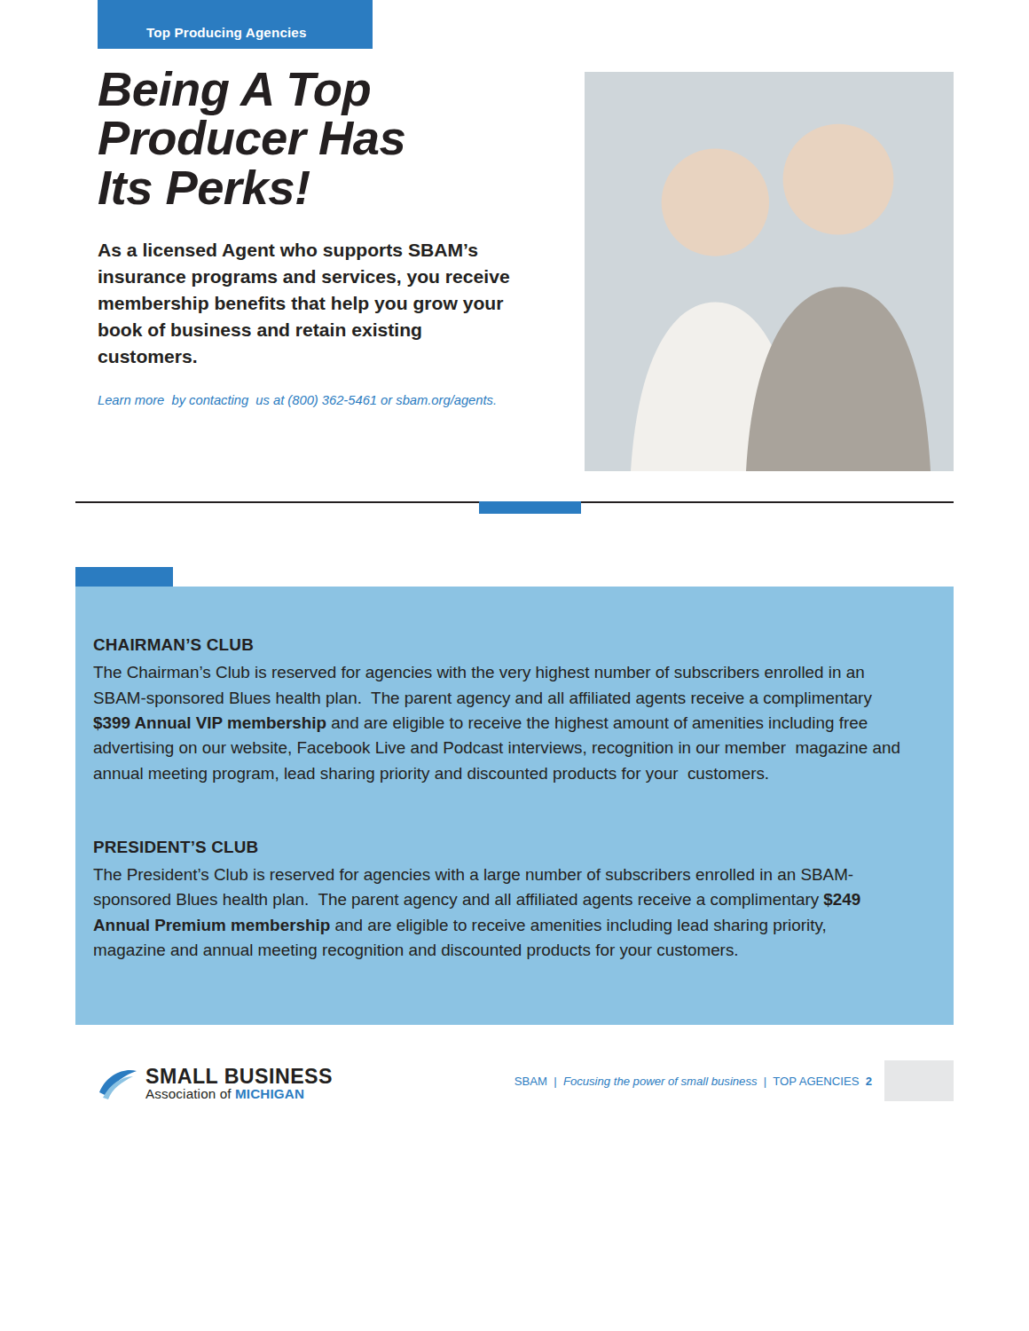Top Producing Agencies
Being A Top
Producer Has
Its Perks!
As a licensed Agent who supports SBAM’s insurance programs and services, you receive membership benefits that help you grow your book of business and retain existing customers.
Learn more by contacting us at (800) 362-5461 or sbam.org/agents.
CHAIRMAN’S CLUB
The Chairman’s Club is reserved for agencies with the very highest number of subscribers enrolled in an SBAM-sponsored Blues health plan. The parent agency and all affiliated agents receive a complimentary $399 Annual VIP membership and are eligible to receive the highest amount of amenities including free advertising on our website, Facebook Live and Podcast interviews, recognition in our member magazine and annual meeting program, lead sharing priority and discounted products for your customers.
PRESIDENT’S CLUB
The President’s Club is reserved for agencies with a large number of subscribers enrolled in an SBAM-sponsored Blues health plan. The parent agency and all affiliated agents receive a complimentary $249 Annual Premium membership and are eligible to receive amenities including lead sharing priority, magazine and annual meeting recognition and discounted products for your customers.
SMALL BUSINESS
Association of MICHIGAN
SBAM | Focusing the power of small business | TOP AGENCIES 2